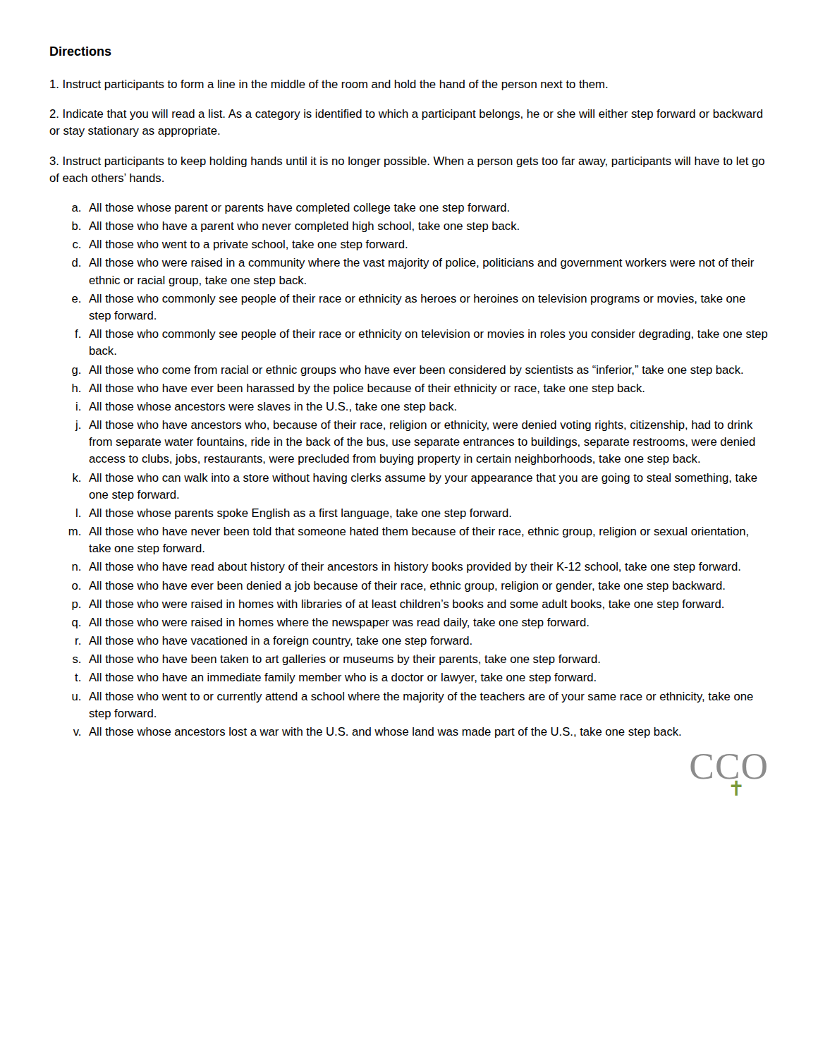Directions
1. Instruct participants to form a line in the middle of the room and hold the hand of the person next to them.
2. Indicate that you will read a list. As a category is identified to which a participant belongs, he or she will either step forward or backward or stay stationary as appropriate.
3. Instruct participants to keep holding hands until it is no longer possible. When a person gets too far away, participants will have to let go of each others’ hands.
All those whose parent or parents have completed college take one step forward.
All those who have a parent who never completed high school, take one step back.
All those who went to a private school, take one step forward.
All those who were raised in a community where the vast majority of police, politicians and government workers were not of their ethnic or racial group, take one step back.
All those who commonly see people of their race or ethnicity as heroes or heroines on television programs or movies, take one step forward.
All those who commonly see people of their race or ethnicity on television or movies in roles you consider degrading, take one step back.
All those who come from racial or ethnic groups who have ever been considered by scientists as “inferior,” take one step back.
All those who have ever been harassed by the police because of their ethnicity or race, take one step back.
All those whose ancestors were slaves in the U.S., take one step back.
All those who have ancestors who, because of their race, religion or ethnicity, were denied voting rights, citizenship, had to drink from separate water fountains, ride in the back of the bus, use separate entrances to buildings, separate restrooms, were denied access to clubs, jobs, restaurants, were precluded from buying property in certain neighborhoods, take one step back.
All those who can walk into a store without having clerks assume by your appearance that you are going to steal something, take one step forward.
All those whose parents spoke English as a first language, take one step forward.
All those who have never been told that someone hated them because of their race, ethnic group, religion or sexual orientation, take one step forward.
All those who have read about history of their ancestors in history books provided by their K-12 school, take one step forward.
All those who have ever been denied a job because of their race, ethnic group, religion or gender, take one step backward.
All those who were raised in homes with libraries of at least children’s books and some adult books, take one step forward.
All those who were raised in homes where the newspaper was read daily, take one step forward.
All those who have vacationed in a foreign country, take one step forward.
All those who have been taken to art galleries or museums by their parents, take one step forward.
All those who have an immediate family member who is a doctor or lawyer, take one step forward.
All those who went to or currently attend a school where the majority of the teachers are of your same race or ethnicity, take one step forward.
All those whose ancestors lost a war with the U.S. and whose land was made part of the U.S., take one step back.
CCO ✝